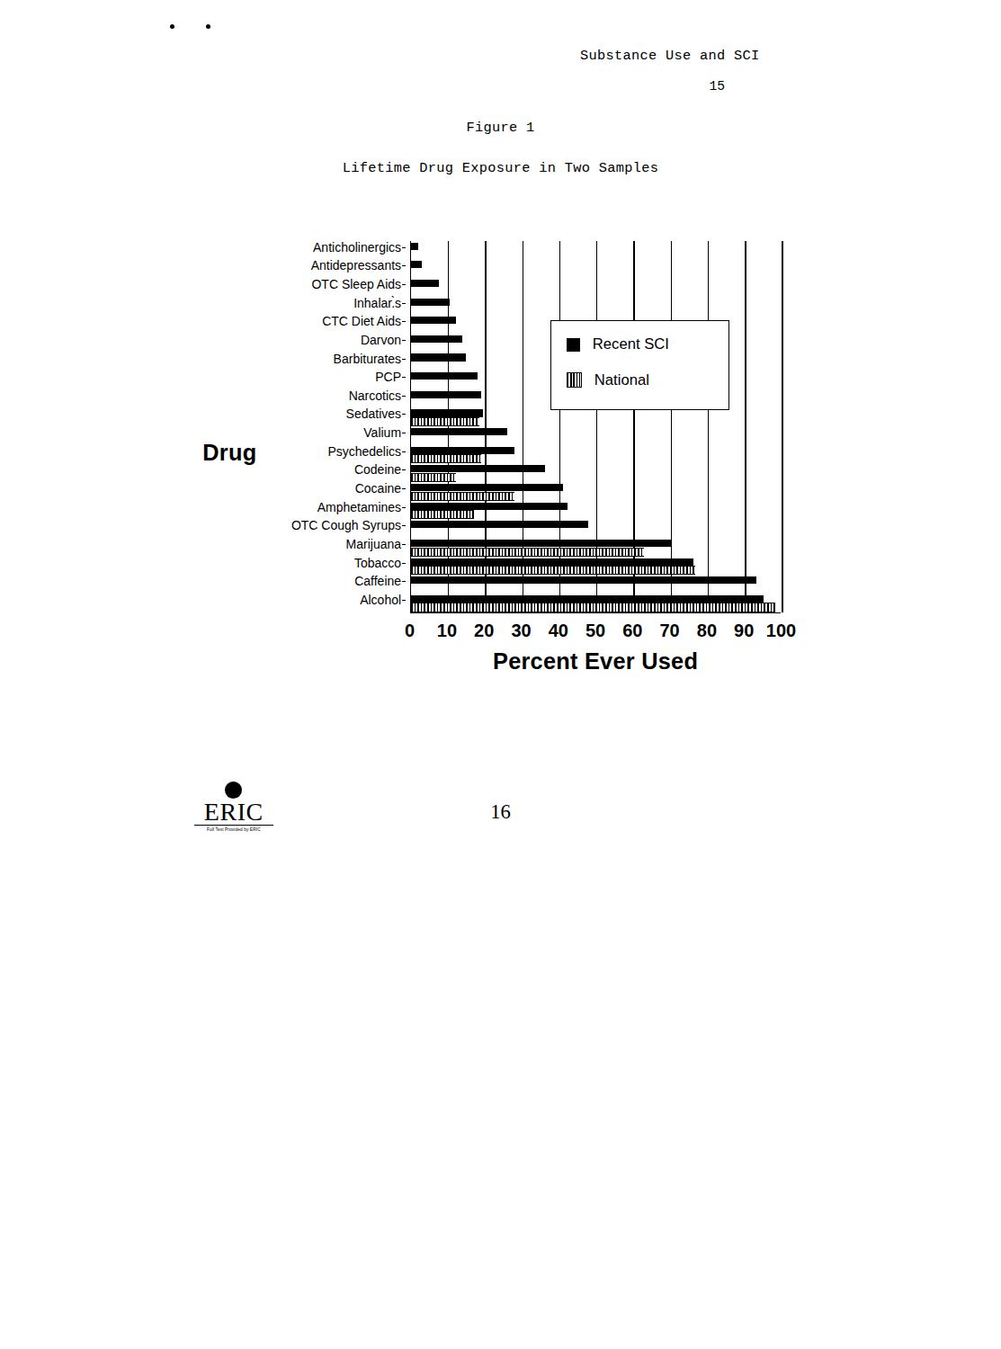Substance Use and SCI
15
Figure 1
Lifetime Drug Exposure in Two Samples
Drug
Anticholinergics
Antidepressants
OTC Sleep Aids
Inhalar.̀s
CTC Diet Aids
Darvon
Barbiturates
PCP
Narcotics
Sedatives
Valium
Psychedelics
Codeine
Cocaine
Amphetamines
OTC Cough Syrups
Marijuana
Tobacco
Caffeine
Alcohol
Recent SCI
National
0 10 20 30 40 50 60 70 80 90 100
Percent Ever Used
ERIC
Full Text Provided by ERIC
16